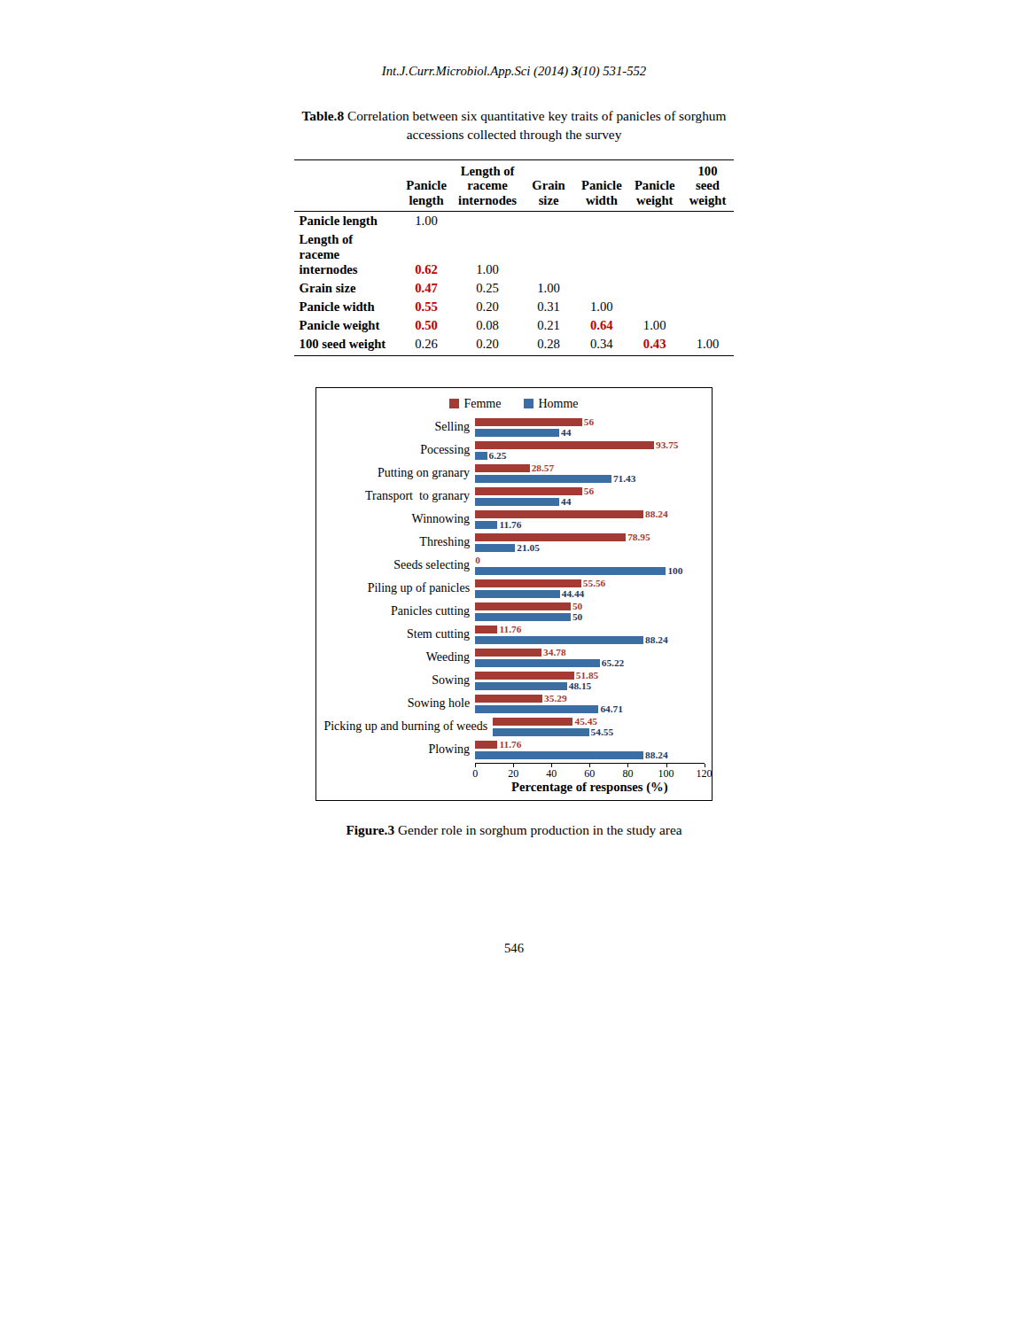Int.J.Curr.Microbiol.App.Sci (2014) 3(10) 531-552
Table.8 Correlation between six quantitative key traits of panicles of sorghum accessions collected through the survey
| | Panicle length | Length of raceme internodes | Grain size | Panicle width | Panicle weight | 100 seed weight |
| --- | --- | --- | --- | --- | --- | --- |
| Panicle length | 1.00 | | | | | |
| Length of raceme internodes | 0.62 | 1.00 | | | | |
| Grain size | 0.47 | 0.25 | 1.00 | | | |
| Panicle width | 0.55 | 0.20 | 0.31 | 1.00 | | |
| Panicle weight | 0.50 | 0.08 | 0.21 | 0.64 | 1.00 | |
| 100 seed weight | 0.26 | 0.20 | 0.28 | 0.34 | 0.43 | 1.00 |
Femme Homme
Selling
56
44
Pocessing
93.75
6.25
Putting on granary
28.57
71.43
Transport to granary
56
44
Winnowing
88.24
11.76
Threshing
78.95
21.05
Seeds selecting
0
100
Piling up of panicles
55.56
44.44
Panicles cutting
50
50
Stem cutting
11.76
88.24
Weeding
34.78
65.22
Sowing
51.85
48.15
Sowing hole
35.29
64.71
Picking up and burning of weeds
45.45
54.55
Plowing
11.76
88.24
0 20 40 60 80 100 120
Percentage of responses (%)
Figure.3 Gender role in sorghum production in the study area
546